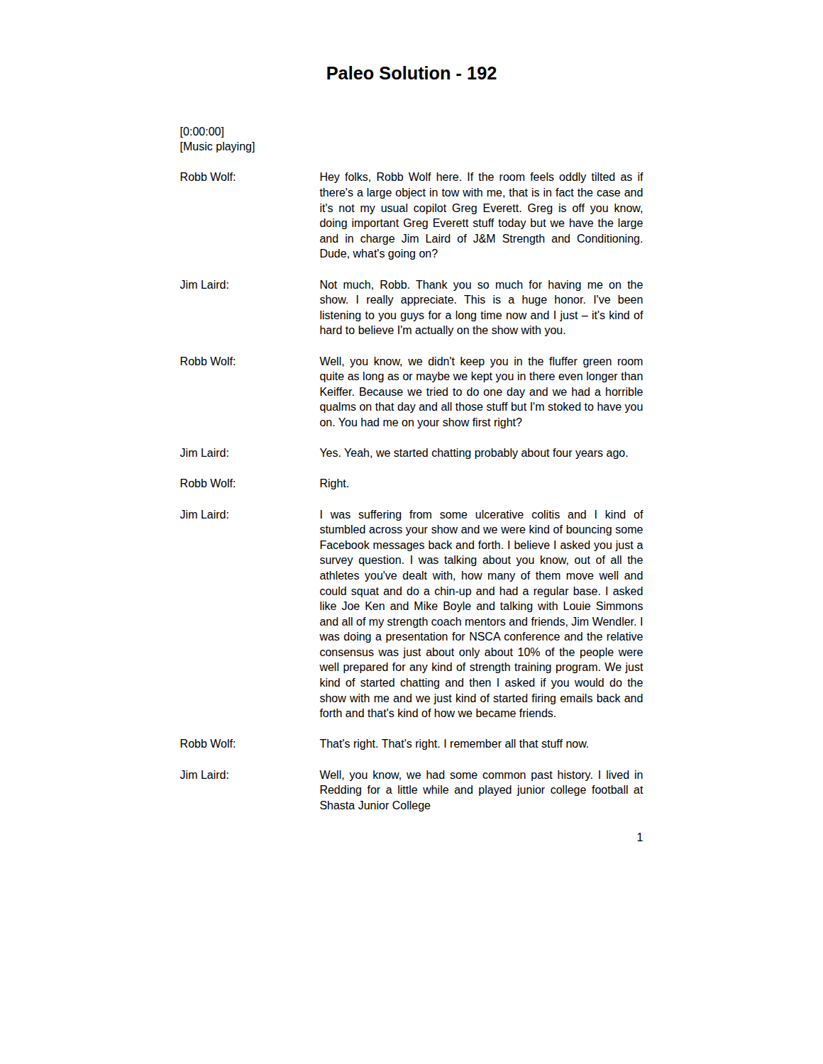Paleo Solution - 192
[0:00:00]
[Music playing]
Robb Wolf:
Hey folks, Robb Wolf here. If the room feels oddly tilted as if there's a large object in tow with me, that is in fact the case and it's not my usual copilot Greg Everett. Greg is off you know, doing important Greg Everett stuff today but we have the large and in charge Jim Laird of J&M Strength and Conditioning. Dude, what's going on?
Jim Laird:
Not much, Robb. Thank you so much for having me on the show. I really appreciate. This is a huge honor. I've been listening to you guys for a long time now and I just – it's kind of hard to believe I'm actually on the show with you.
Robb Wolf:
Well, you know, we didn't keep you in the fluffer green room quite as long as or maybe we kept you in there even longer than Keiffer. Because we tried to do one day and we had a horrible qualms on that day and all those stuff but I'm stoked to have you on. You had me on your show first right?
Jim Laird:
Yes. Yeah, we started chatting probably about four years ago.
Robb Wolf:
Right.
Jim Laird:
I was suffering from some ulcerative colitis and I kind of stumbled across your show and we were kind of bouncing some Facebook messages back and forth. I believe I asked you just a survey question. I was talking about you know, out of all the athletes you've dealt with, how many of them move well and could squat and do a chin-up and had a regular base. I asked like Joe Ken and Mike Boyle and talking with Louie Simmons and all of my strength coach mentors and friends, Jim Wendler. I was doing a presentation for NSCA conference and the relative consensus was just about only about 10% of the people were well prepared for any kind of strength training program. We just kind of started chatting and then I asked if you would do the show with me and we just kind of started firing emails back and forth and that's kind of how we became friends.
Robb Wolf:
That's right. That's right. I remember all that stuff now.
Jim Laird:
Well, you know, we had some common past history. I lived in Redding for a little while and played junior college football at Shasta Junior College
1